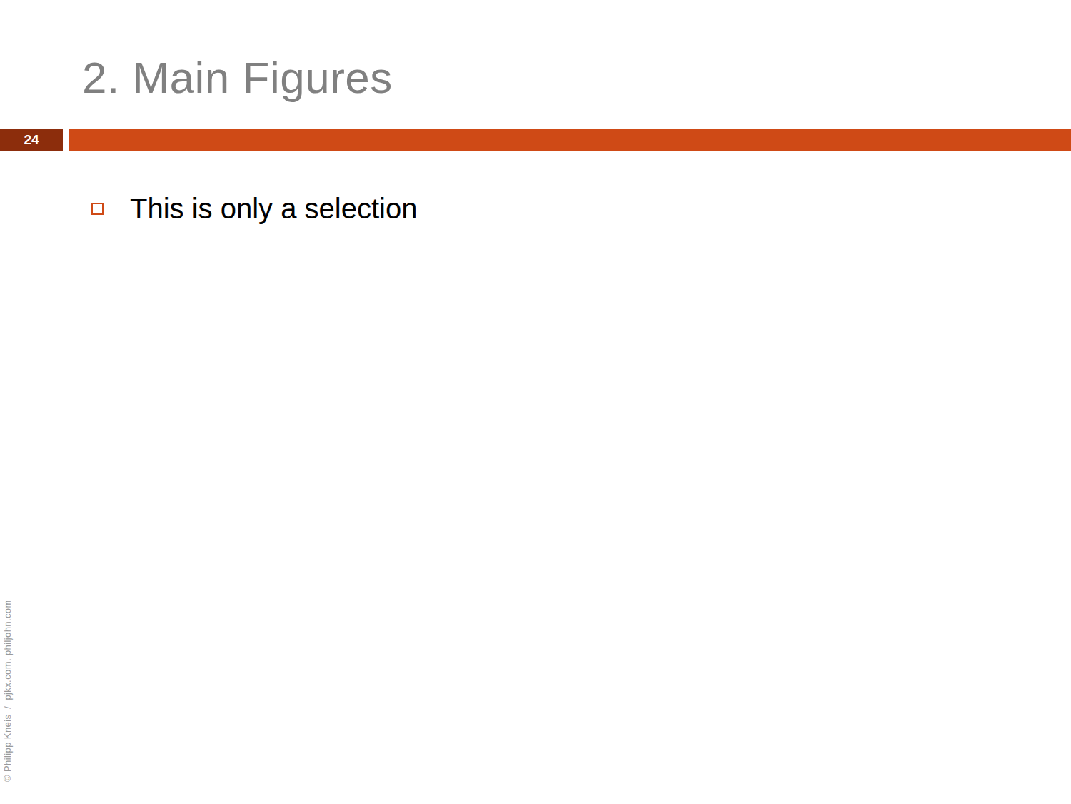2. Main Figures
24
This is only a selection
© Philipp Kneis / pjkx.com, philjohn.com